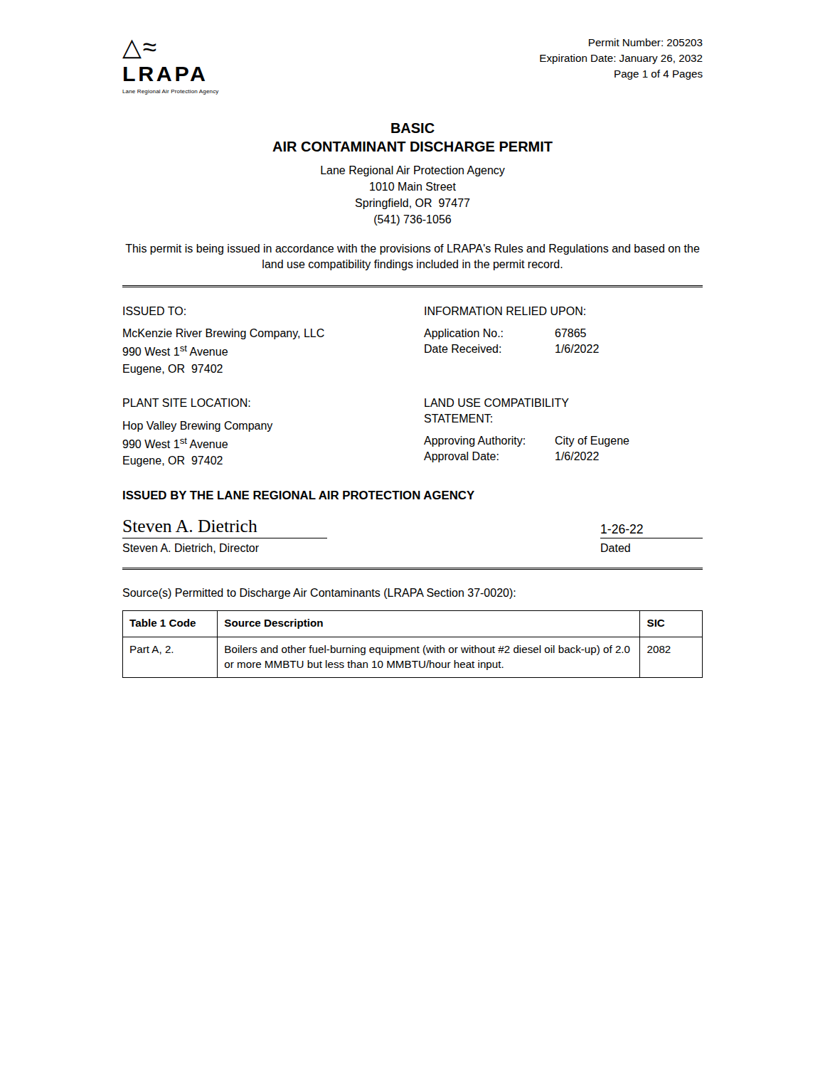△≈
LRAPA
Lane Regional Air Protection Agency
Permit Number: 205203
Expiration Date: January 26, 2032
Page 1 of 4 Pages
BASIC
AIR CONTAMINANT DISCHARGE PERMIT
Lane Regional Air Protection Agency
1010 Main Street
Springfield, OR 97477
(541) 736-1056
This permit is being issued in accordance with the provisions of LRAPA's Rules and Regulations and based on the land use compatibility findings included in the permit record.
ISSUED TO:
McKenzie River Brewing Company, LLC
990 West 1st Avenue
Eugene, OR 97402
INFORMATION RELIED UPON:
Application No.: 67865
Date Received: 1/6/2022
PLANT SITE LOCATION:
Hop Valley Brewing Company
990 West 1st Avenue
Eugene, OR 97402
LAND USE COMPATIBILITY
STATEMENT:
Approving Authority: City of Eugene
Approval Date: 1/6/2022
ISSUED BY THE LANE REGIONAL AIR PROTECTION AGENCY
Steven A. Dietrich
Steven A. Dietrich, Director
1-26-22
Dated
Source(s) Permitted to Discharge Air Contaminants (LRAPA Section 37-0020):
| Table 1 Code | Source Description | SIC |
| --- | --- | --- |
| Part A, 2. | Boilers and other fuel-burning equipment (with or without #2 diesel oil back-up) of 2.0 or more MMBTU but less than 10 MMBTU/hour heat input. | 2082 |